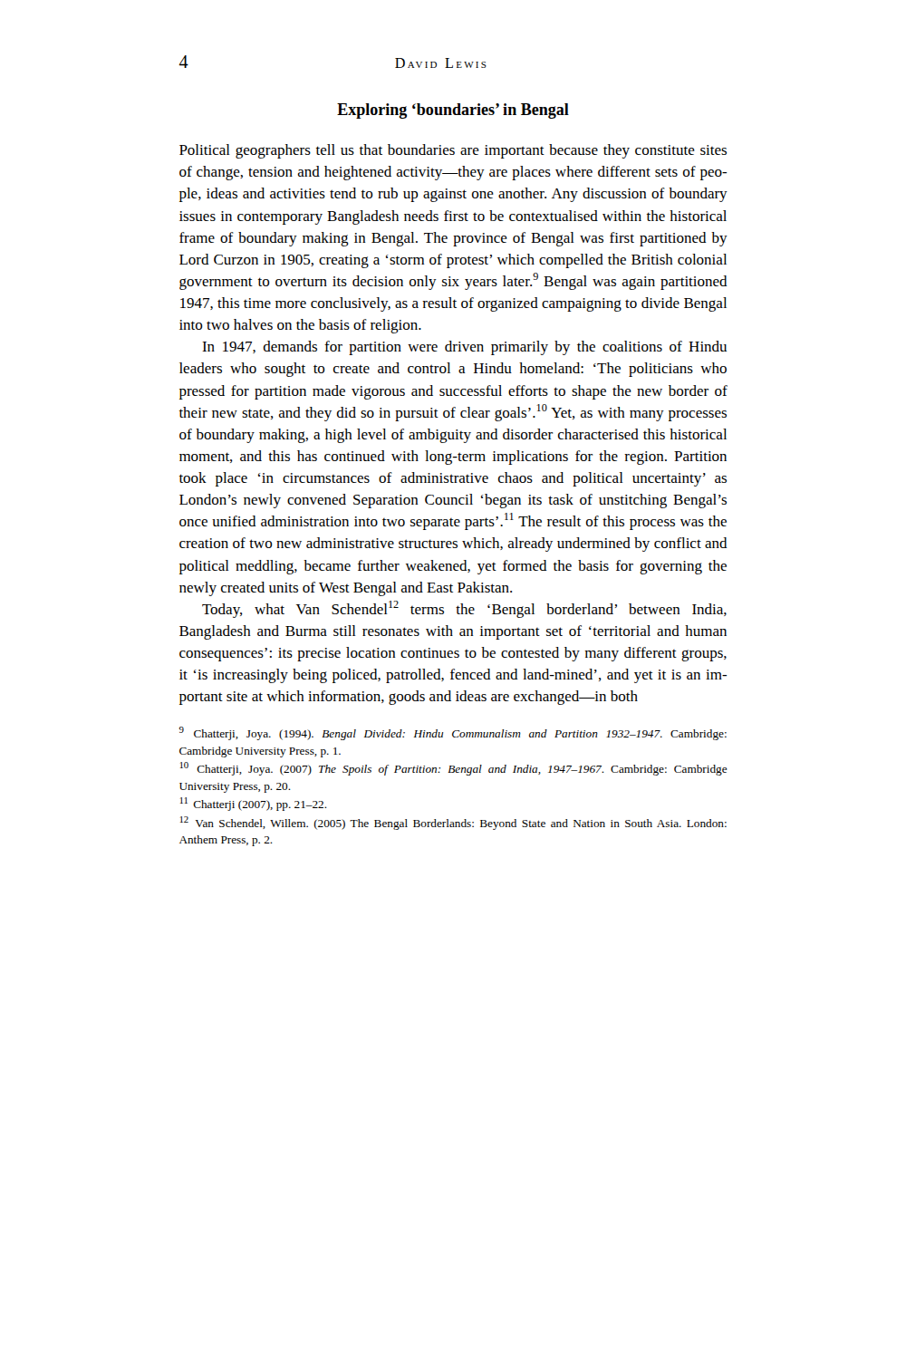4 David Lewis
Exploring ‘boundaries’ in Bengal
Political geographers tell us that boundaries are important because they constitute sites of change, tension and heightened activity—they are places where different sets of people, ideas and activities tend to rub up against one another. Any discussion of boundary issues in contemporary Bangladesh needs first to be contextualised within the historical frame of boundary making in Bengal. The province of Bengal was first partitioned by Lord Curzon in 1905, creating a ‘storm of protest’ which compelled the British colonial government to overturn its decision only six years later.9 Bengal was again partitioned 1947, this time more conclusively, as a result of organized campaigning to divide Bengal into two halves on the basis of religion.
In 1947, demands for partition were driven primarily by the coalitions of Hindu leaders who sought to create and control a Hindu homeland: ‘The politicians who pressed for partition made vigorous and successful efforts to shape the new border of their new state, and they did so in pursuit of clear goals’.10 Yet, as with many processes of boundary making, a high level of ambiguity and disorder characterised this historical moment, and this has continued with long-term implications for the region. Partition took place ‘in circumstances of administrative chaos and political uncertainty’ as London’s newly convened Separation Council ‘began its task of unstitching Bengal’s once unified administration into two separate parts’.11 The result of this process was the creation of two new administrative structures which, already undermined by conflict and political meddling, became further weakened, yet formed the basis for governing the newly created units of West Bengal and East Pakistan.
Today, what Van Schendel12 terms the ‘Bengal borderland’ between India, Bangladesh and Burma still resonates with an important set of ‘territorial and human consequences’: its precise location continues to be contested by many different groups, it ‘is increasingly being policed, patrolled, fenced and land-mined’, and yet it is an important site at which information, goods and ideas are exchanged—in both
9 Chatterji, Joya. (1994). Bengal Divided: Hindu Communalism and Partition 1932–1947. Cambridge: Cambridge University Press, p. 1.
10 Chatterji, Joya. (2007) The Spoils of Partition: Bengal and India, 1947–1967. Cambridge: Cambridge University Press, p. 20.
11 Chatterji (2007), pp. 21–22.
12 Van Schendel, Willem. (2005) The Bengal Borderlands: Beyond State and Nation in South Asia. London: Anthem Press, p. 2.